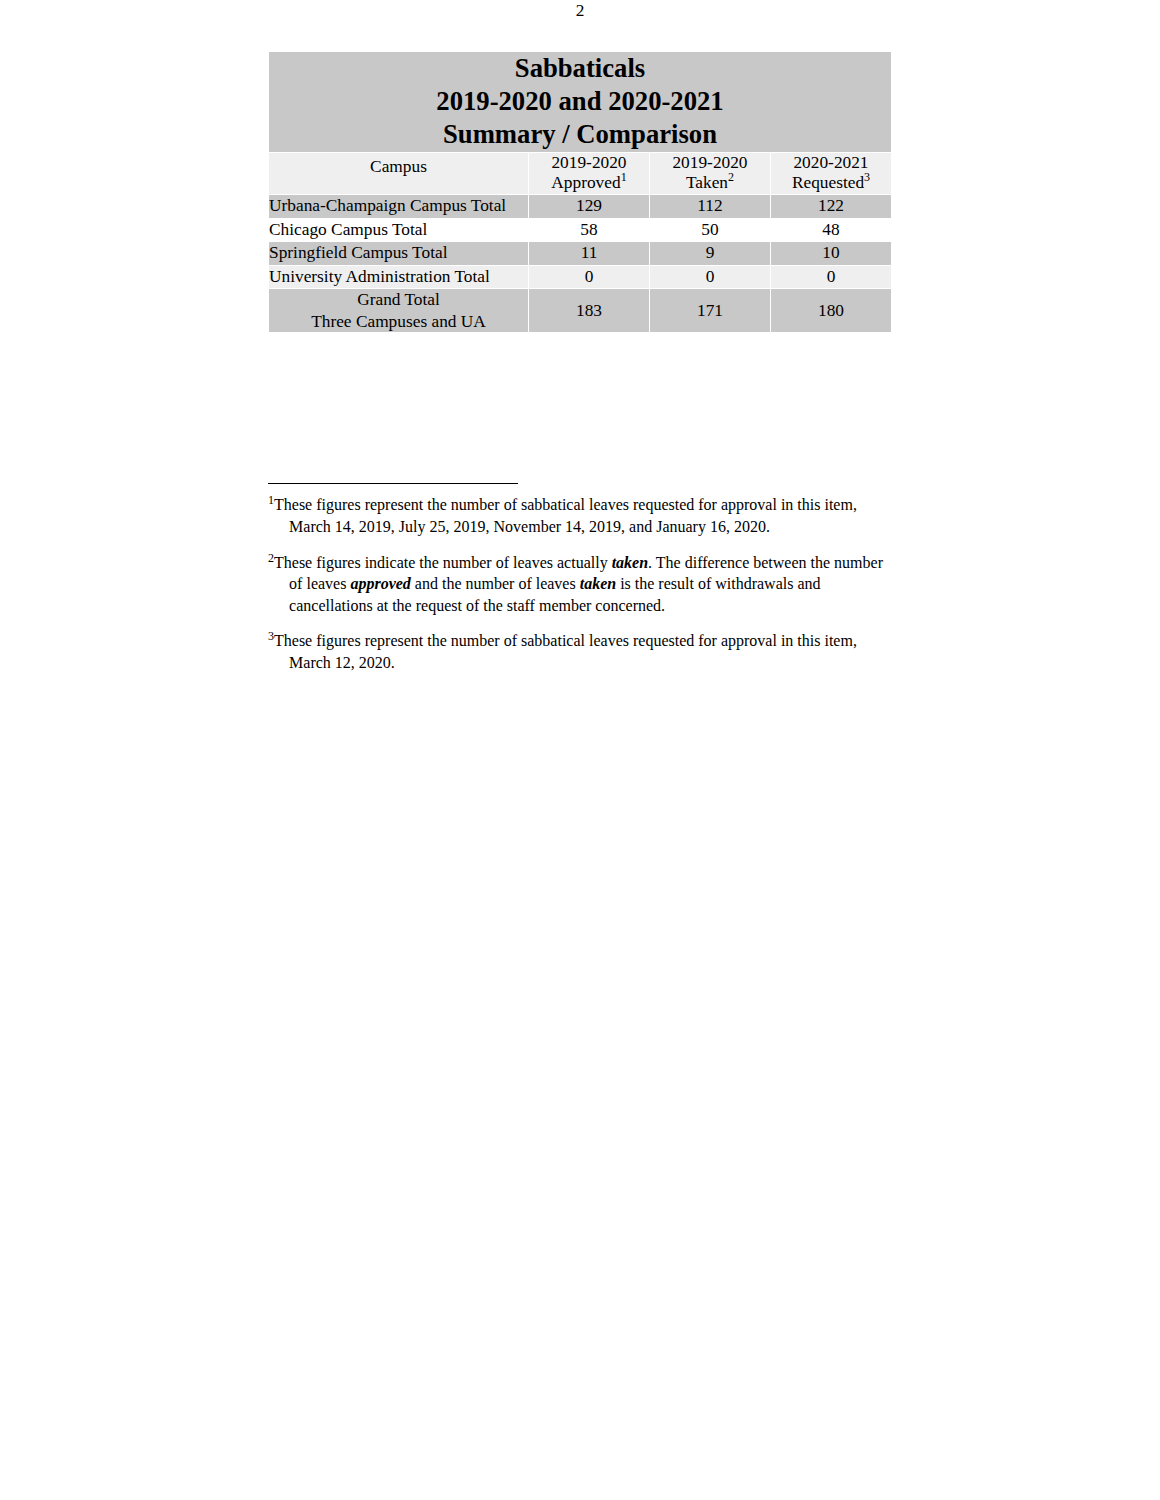2
| Sabbaticals 2019-2020 and 2020-2021 Summary / Comparison |
| Campus | 2019-2020 Approved 1 | 2019-2020 Taken 2 | 2020-2021 Requested 3 |
| Urbana-Champaign Campus Total | 129 | 112 | 122 |
| Chicago Campus Total | 58 | 50 | 48 |
| Springfield Campus Total | 11 | 9 | 10 |
| University Administration Total | 0 | 0 | 0 |
| Grand Total Three Campuses and UA | 183 | 171 | 180 |
1These figures represent the number of sabbatical leaves requested for approval in this item, March 14, 2019, July 25, 2019, November 14, 2019, and January 16, 2020.
2These figures indicate the number of leaves actually taken. The difference between the number of leaves approved and the number of leaves taken is the result of withdrawals and cancellations at the request of the staff member concerned.
3These figures represent the number of sabbatical leaves requested for approval in this item, March 12, 2020.